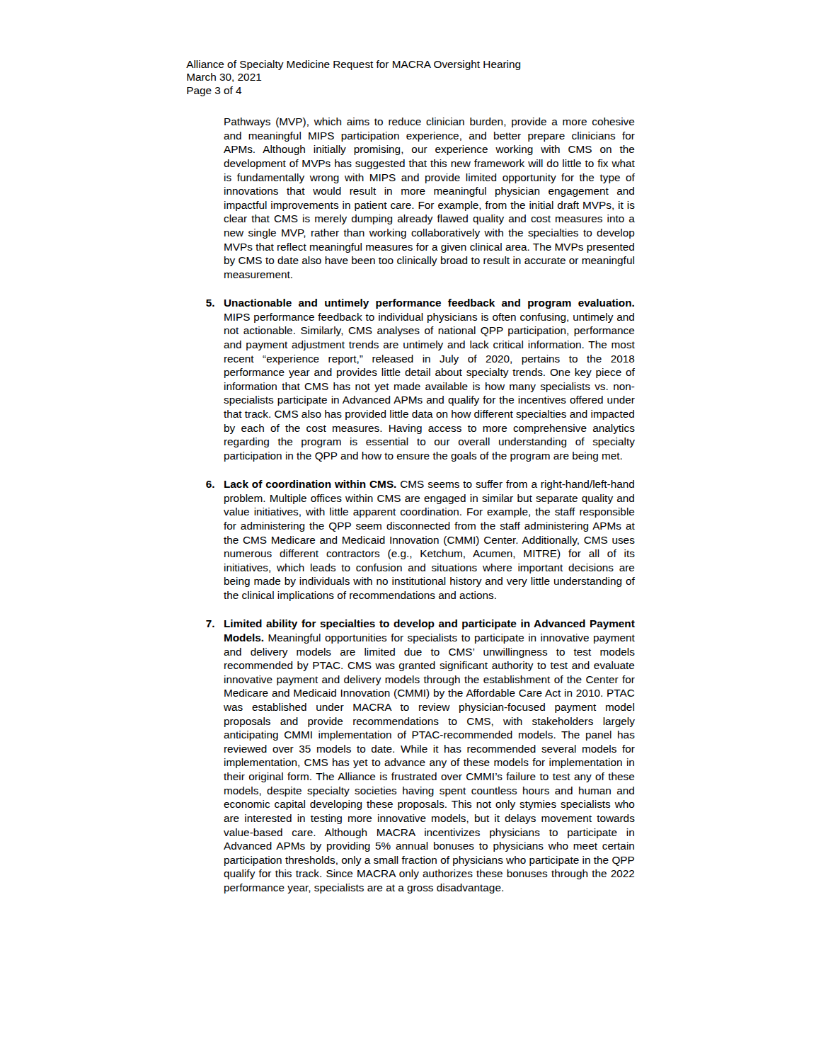Alliance of Specialty Medicine Request for MACRA Oversight Hearing
March 30, 2021
Page 3 of 4
Pathways (MVP), which aims to reduce clinician burden, provide a more cohesive and meaningful MIPS participation experience, and better prepare clinicians for APMs. Although initially promising, our experience working with CMS on the development of MVPs has suggested that this new framework will do little to fix what is fundamentally wrong with MIPS and provide limited opportunity for the type of innovations that would result in more meaningful physician engagement and impactful improvements in patient care. For example, from the initial draft MVPs, it is clear that CMS is merely dumping already flawed quality and cost measures into a new single MVP, rather than working collaboratively with the specialties to develop MVPs that reflect meaningful measures for a given clinical area. The MVPs presented by CMS to date also have been too clinically broad to result in accurate or meaningful measurement.
5.
Unactionable and untimely performance feedback and program evaluation. MIPS performance feedback to individual physicians is often confusing, untimely and not actionable. Similarly, CMS analyses of national QPP participation, performance and payment adjustment trends are untimely and lack critical information. The most recent “experience report,” released in July of 2020, pertains to the 2018 performance year and provides little detail about specialty trends. One key piece of information that CMS has not yet made available is how many specialists vs. non-specialists participate in Advanced APMs and qualify for the incentives offered under that track. CMS also has provided little data on how different specialties and impacted by each of the cost measures. Having access to more comprehensive analytics regarding the program is essential to our overall understanding of specialty participation in the QPP and how to ensure the goals of the program are being met.
6.
Lack of coordination within CMS. CMS seems to suffer from a right-hand/left-hand problem. Multiple offices within CMS are engaged in similar but separate quality and value initiatives, with little apparent coordination. For example, the staff responsible for administering the QPP seem disconnected from the staff administering APMs at the CMS Medicare and Medicaid Innovation (CMMI) Center. Additionally, CMS uses numerous different contractors (e.g., Ketchum, Acumen, MITRE) for all of its initiatives, which leads to confusion and situations where important decisions are being made by individuals with no institutional history and very little understanding of the clinical implications of recommendations and actions.
7.
Limited ability for specialties to develop and participate in Advanced Payment Models. Meaningful opportunities for specialists to participate in innovative payment and delivery models are limited due to CMS’ unwillingness to test models recommended by PTAC. CMS was granted significant authority to test and evaluate innovative payment and delivery models through the establishment of the Center for Medicare and Medicaid Innovation (CMMI) by the Affordable Care Act in 2010. PTAC was established under MACRA to review physician-focused payment model proposals and provide recommendations to CMS, with stakeholders largely anticipating CMMI implementation of PTAC-recommended models. The panel has reviewed over 35 models to date. While it has recommended several models for implementation, CMS has yet to advance any of these models for implementation in their original form. The Alliance is frustrated over CMMI’s failure to test any of these models, despite specialty societies having spent countless hours and human and economic capital developing these proposals. This not only stymies specialists who are interested in testing more innovative models, but it delays movement towards value-based care. Although MACRA incentivizes physicians to participate in Advanced APMs by providing 5% annual bonuses to physicians who meet certain participation thresholds, only a small fraction of physicians who participate in the QPP qualify for this track. Since MACRA only authorizes these bonuses through the 2022 performance year, specialists are at a gross disadvantage.